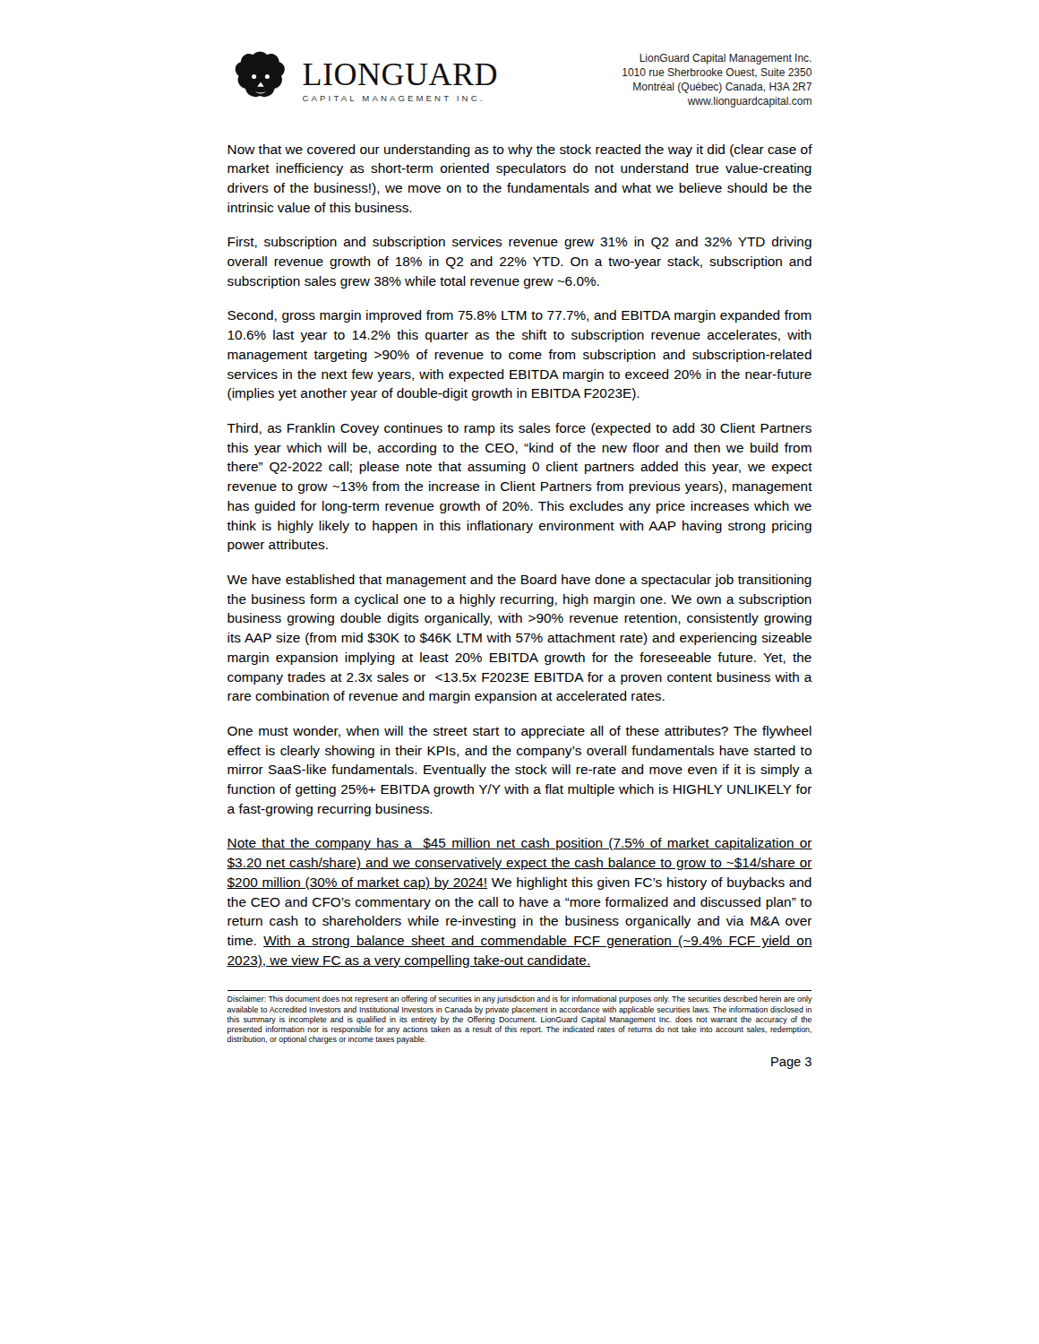LIONGUARD
CAPITAL MANAGEMENT INC.
LionGuard Capital Management Inc.
1010 rue Sherbrooke Ouest, Suite 2350
Montréal (Québec) Canada, H3A 2R7
www.lionguardcapital.com
Now that we covered our understanding as to why the stock reacted the way it did (clear case of market inefficiency as short-term oriented speculators do not understand true value-creating drivers of the business!), we move on to the fundamentals and what we believe should be the intrinsic value of this business.
First, subscription and subscription services revenue grew 31% in Q2 and 32% YTD driving overall revenue growth of 18% in Q2 and 22% YTD. On a two-year stack, subscription and subscription sales grew 38% while total revenue grew ~6.0%.
Second, gross margin improved from 75.8% LTM to 77.7%, and EBITDA margin expanded from 10.6% last year to 14.2% this quarter as the shift to subscription revenue accelerates, with management targeting >90% of revenue to come from subscription and subscription-related services in the next few years, with expected EBITDA margin to exceed 20% in the near-future (implies yet another year of double-digit growth in EBITDA F2023E).
Third, as Franklin Covey continues to ramp its sales force (expected to add 30 Client Partners this year which will be, according to the CEO, “kind of the new floor and then we build from there” Q2-2022 call; please note that assuming 0 client partners added this year, we expect revenue to grow ~13% from the increase in Client Partners from previous years), management has guided for long-term revenue growth of 20%. This excludes any price increases which we think is highly likely to happen in this inflationary environment with AAP having strong pricing power attributes.
We have established that management and the Board have done a spectacular job transitioning the business form a cyclical one to a highly recurring, high margin one. We own a subscription business growing double digits organically, with >90% revenue retention, consistently growing its AAP size (from mid $30K to $46K LTM with 57% attachment rate) and experiencing sizeable margin expansion implying at least 20% EBITDA growth for the foreseeable future. Yet, the company trades at 2.3x sales or <13.5x F2023E EBITDA for a proven content business with a rare combination of revenue and margin expansion at accelerated rates.
One must wonder, when will the street start to appreciate all of these attributes? The flywheel effect is clearly showing in their KPIs, and the company’s overall fundamentals have started to mirror SaaS-like fundamentals. Eventually the stock will re-rate and move even if it is simply a function of getting 25%+ EBITDA growth Y/Y with a flat multiple which is HIGHLY UNLIKELY for a fast-growing recurring business.
Note that the company has a $45 million net cash position (7.5% of market capitalization or $3.20 net cash/share) and we conservatively expect the cash balance to grow to ~$14/share or $200 million (30% of market cap) by 2024! We highlight this given FC’s history of buybacks and the CEO and CFO’s commentary on the call to have a “more formalized and discussed plan” to return cash to shareholders while re-investing in the business organically and via M&A over time. With a strong balance sheet and commendable FCF generation (~9.4% FCF yield on 2023), we view FC as a very compelling take-out candidate.
Disclaimer: This document does not represent an offering of securities in any jurisdiction and is for informational purposes only. The securities described herein are only available to Accredited Investors and Institutional Investors in Canada by private placement in accordance with applicable securities laws. The information disclosed in this summary is incomplete and is qualified in its entirety by the Offering Document. LionGuard Capital Management Inc. does not warrant the accuracy of the presented information nor is responsible for any actions taken as a result of this report. The indicated rates of returns do not take into account sales, redemption, distribution, or optional charges or income taxes payable.
Page 3